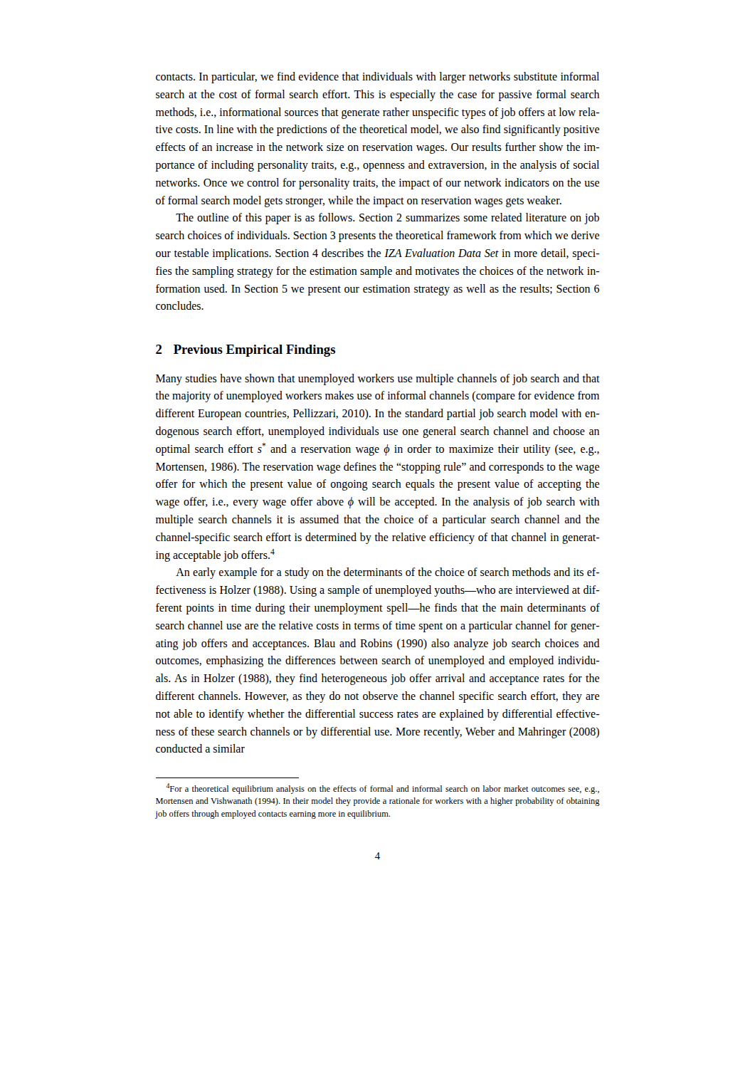contacts. In particular, we find evidence that individuals with larger networks substitute informal search at the cost of formal search effort. This is especially the case for passive formal search methods, i.e., informational sources that generate rather unspecific types of job offers at low relative costs. In line with the predictions of the theoretical model, we also find significantly positive effects of an increase in the network size on reservation wages. Our results further show the importance of including personality traits, e.g., openness and extraversion, in the analysis of social networks. Once we control for personality traits, the impact of our network indicators on the use of formal search model gets stronger, while the impact on reservation wages gets weaker.
The outline of this paper is as follows. Section 2 summarizes some related literature on job search choices of individuals. Section 3 presents the theoretical framework from which we derive our testable implications. Section 4 describes the IZA Evaluation Data Set in more detail, specifies the sampling strategy for the estimation sample and motivates the choices of the network information used. In Section 5 we present our estimation strategy as well as the results; Section 6 concludes.
2 Previous Empirical Findings
Many studies have shown that unemployed workers use multiple channels of job search and that the majority of unemployed workers makes use of informal channels (compare for evidence from different European countries, Pellizzari, 2010). In the standard partial job search model with endogenous search effort, unemployed individuals use one general search channel and choose an optimal search effort s* and a reservation wage ϕ in order to maximize their utility (see, e.g., Mortensen, 1986). The reservation wage defines the “stopping rule” and corresponds to the wage offer for which the present value of ongoing search equals the present value of accepting the wage offer, i.e., every wage offer above ϕ will be accepted. In the analysis of job search with multiple search channels it is assumed that the choice of a particular search channel and the channel-specific search effort is determined by the relative efficiency of that channel in generating acceptable job offers.4
An early example for a study on the determinants of the choice of search methods and its effectiveness is Holzer (1988). Using a sample of unemployed youths—who are interviewed at different points in time during their unemployment spell—he finds that the main determinants of search channel use are the relative costs in terms of time spent on a particular channel for generating job offers and acceptances. Blau and Robins (1990) also analyze job search choices and outcomes, emphasizing the differences between search of unemployed and employed individuals. As in Holzer (1988), they find heterogeneous job offer arrival and acceptance rates for the different channels. However, as they do not observe the channel specific search effort, they are not able to identify whether the differential success rates are explained by differential effectiveness of these search channels or by differential use. More recently, Weber and Mahringer (2008) conducted a similar
4For a theoretical equilibrium analysis on the effects of formal and informal search on labor market outcomes see, e.g., Mortensen and Vishwanath (1994). In their model they provide a rationale for workers with a higher probability of obtaining job offers through employed contacts earning more in equilibrium.
4